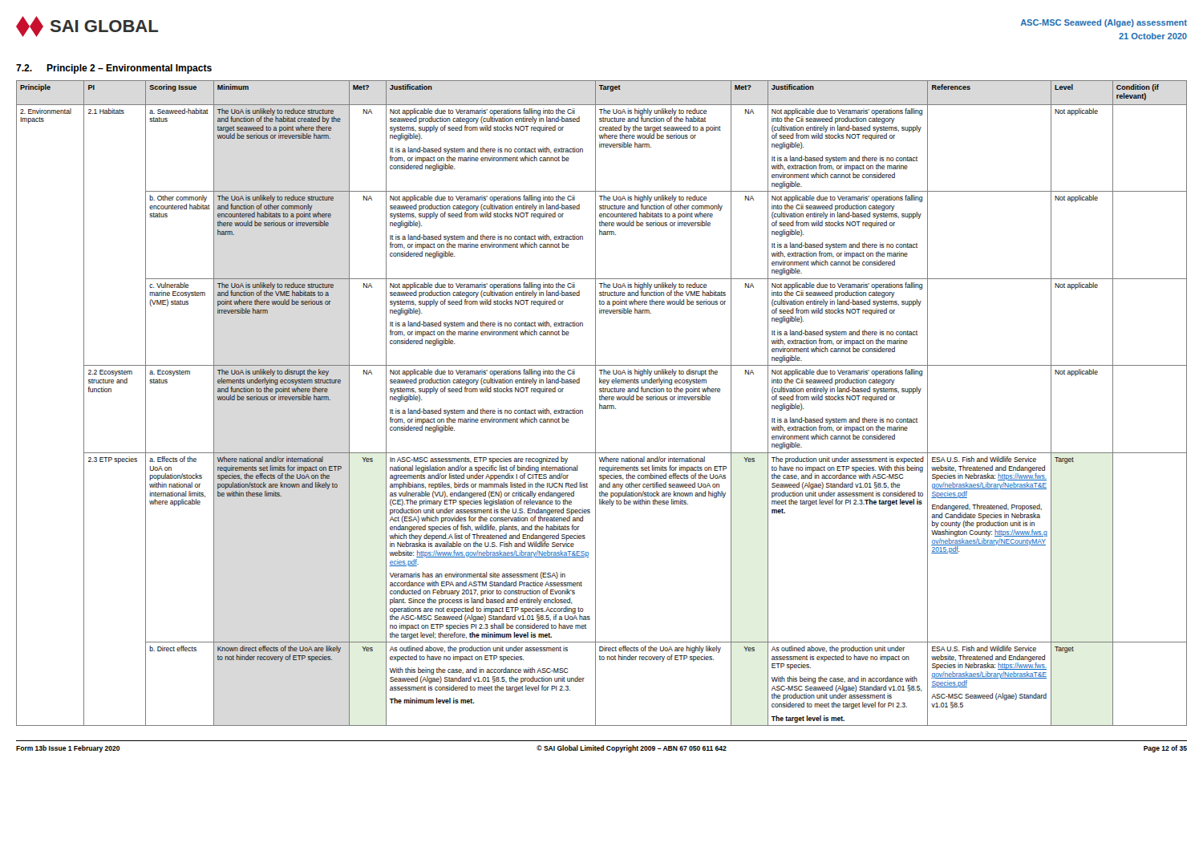SAI GLOBAL
ASC-MSC Seaweed (Algae) assessment
21 October 2020
7.2. Principle 2 – Environmental Impacts
| Principle | PI | Scoring Issue | Minimum | Met? | Justification | Target | Met? | Justification | References | Level | Condition (if relevant) |
| --- | --- | --- | --- | --- | --- | --- | --- | --- | --- | --- | --- |
| 2. Environmental Impacts | 2.1 Habitats | a. Seaweed-habitat status | The UoA is unlikely to reduce structure and function of the habitat created by the target seaweed to a point where there would be serious or irreversible harm. | NA | Not applicable due to Veramaris' operations falling into the Cii seaweed production category (cultivation entirely in land-based systems, supply of seed from wild stocks NOT required or negligible). It is a land-based system and there is no contact with, extraction from, or impact on the marine environment which cannot be considered negligible. | The UoA is highly unlikely to reduce structure and function of the habitat created by the target seaweed to a point where there would be serious or irreversible harm. | NA | Not applicable due to Veramaris' operations falling into the Cii seaweed production category (cultivation entirely in land-based systems, supply of seed from wild stocks NOT required or negligible). It is a land-based system and there is no contact with, extraction from, or impact on the marine environment which cannot be considered negligible. | | Not applicable | |
| b. Other commonly encountered habitat status | The UoA is unlikely to reduce structure and function of other commonly encountered habitats to a point where there would be serious or irreversible harm. | NA | Not applicable due to Veramaris' operations falling into the Cii seaweed production category (cultivation entirely in land-based systems, supply of seed from wild stocks NOT required or negligible). It is a land-based system and there is no contact with, extraction from, or impact on the marine environment which cannot be considered negligible. | The UoA is highly unlikely to reduce structure and function of other commonly encountered habitats to a point where there would be serious or irreversible harm. | NA | Not applicable due to Veramaris' operations falling into the Cii seaweed production category (cultivation entirely in land-based systems, supply of seed from wild stocks NOT required or negligible). It is a land-based system and there is no contact with, extraction from, or impact on the marine environment which cannot be considered negligible. | | Not applicable | |
| c. Vulnerable marine Ecosystem (VME) status | The UoA is unlikely to reduce structure and function of the VME habitats to a point where there would be serious or irreversible harm | NA | Not applicable due to Veramaris' operations falling into the Cii seaweed production category (cultivation entirely in land-based systems, supply of seed from wild stocks NOT required or negligible). It is a land-based system and there is no contact with, extraction from, or impact on the marine environment which cannot be considered negligible. | The UoA is highly unlikely to reduce structure and function of the VME habitats to a point where there would be serious or irreversible harm. | NA | Not applicable due to Veramaris' operations falling into the Cii seaweed production category (cultivation entirely in land-based systems, supply of seed from wild stocks NOT required or negligible). It is a land-based system and there is no contact with, extraction from, or impact on the marine environment which cannot be considered negligible. | | Not applicable | |
| 2.2 Ecosystem structure and function | a. Ecosystem status | The UoA is unlikely to disrupt the key elements underlying ecosystem structure and function to the point where there would be serious or irreversible harm. | NA | Not applicable due to Veramaris' operations falling into the Cii seaweed production category (cultivation entirely in land-based systems, supply of seed from wild stocks NOT required or negligible). It is a land-based system and there is no contact with, extraction from, or impact on the marine environment which cannot be considered negligible. | The UoA is highly unlikely to disrupt the key elements underlying ecosystem structure and function to the point where there would be serious or irreversible harm. | NA | Not applicable due to Veramaris' operations falling into the Cii seaweed production category (cultivation entirely in land-based systems, supply of seed from wild stocks NOT required or negligible). It is a land-based system and there is no contact with, extraction from, or impact on the marine environment which cannot be considered negligible. | | Not applicable | |
| 2.3 ETP species | a. Effects of the UoA on population/stocks within national or international limits, where applicable | Where national and/or international requirements set limits for impact on ETP species, the effects of the UoA on the population/stock are known and likely to be within these limits. | Yes | In ASC-MSC assessments, ETP species are recognized by national legislation and/or a specific list of binding international agreements and/or listed under Appendix I of CITES and/or amphibians, reptiles, birds or mammals listed in the IUCN Red list as vulnerable (VU), endangered (EN) or critically endangered (CE).The primary ETP species legislation of relevance to the production unit under assessment is the U.S. Endangered Species Act (ESA) which provides for the conservation of threatened and endangered species of fish, wildlife, plants, and the habitats for which they depend.A list of Threatened and Endangered Species in Nebraska is available on the U.S. Fish and Wildlife Service website: https://www.fws.gov/nebraskaes/Library/NebraskaT&ESpecies.pdf . Veramaris has an environmental site assessment (ESA) in accordance with EPA and ASTM Standard Practice Assessment conducted on February 2017, prior to construction of Evonik's plant. Since the process is land based and entirely enclosed, operations are not expected to impact ETP species.According to the ASC-MSC Seaweed (Algae) Standard v1.01 §8.5, if a UoA has no impact on ETP species PI 2.3 shall be considered to have met the target level; therefore, the minimum level is met. | Where national and/or international requirements set limits for impacts on ETP species, the combined effects of the UoAs and any other certified seaweed UoA on the population/stock are known and highly likely to be within these limits. | Yes | The production unit under assessment is expected to have no impact on ETP species. With this being the case, and in accordance with ASC-MSC Seaweed (Algae) Standard v1.01 §8.5, the production unit under assessment is considered to meet the target level for PI 2.3. The target level is met. | ESA U.S. Fish and Wildlife Service website, Threatened and Endangered Species in Nebraska: https://www.fws.gov/nebraskaes/Library/NebraskaT&ESpecies.pdf Endangered, Threatened, Proposed, and Candidate Species in Nebraska by county (the production unit is in Washington County: https://www.fws.gov/nebraskaes/Library/NECountyMAY2015.pdf . | Target | |
| b. Direct effects | Known direct effects of the UoA are likely to not hinder recovery of ETP species. | Yes | As outlined above, the production unit under assessment is expected to have no impact on ETP species. With this being the case, and in accordance with ASC-MSC Seaweed (Algae) Standard v1.01 §8.5, the production unit under assessment is considered to meet the target level for PI 2.3. The minimum level is met. | Direct effects of the UoA are highly likely to not hinder recovery of ETP species. | Yes | As outlined above, the production unit under assessment is expected to have no impact on ETP species. With this being the case, and in accordance with ASC-MSC Seaweed (Algae) Standard v1.01 §8.5, the production unit under assessment is considered to meet the target level for PI 2.3. The target level is met. | ESA U.S. Fish and Wildlife Service website, Threatened and Endangered Species in Nebraska: https://www.fws.gov/nebraskaes/Library/NebraskaT&ESpecies.pdf ASC-MSC Seaweed (Algae) Standard v1.01 §8.5 | Target | |
Form 13b Issue 1 February 2020
© SAI Global Limited Copyright 2009 – ABN 67 050 611 642
Page 12 of 35